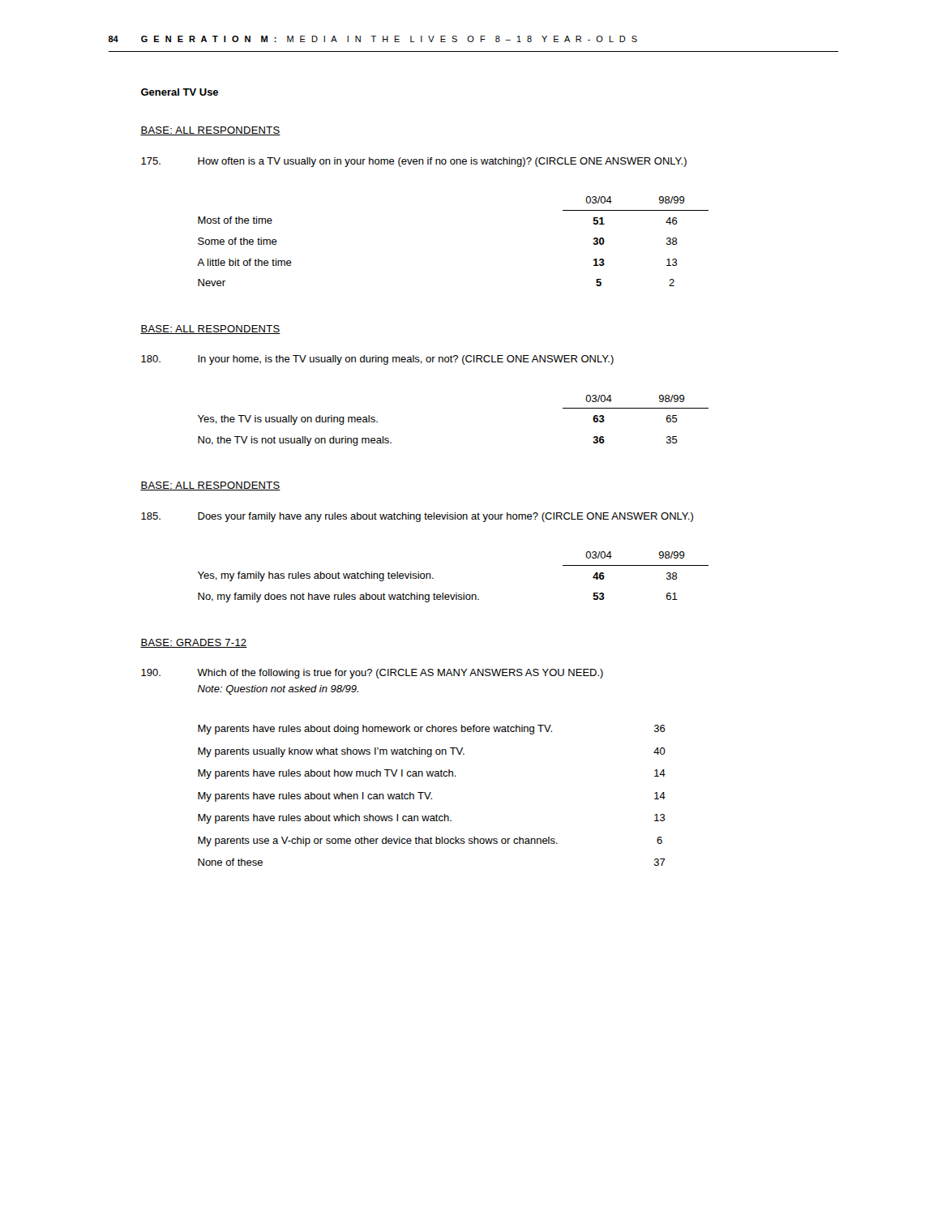84 G E N E R A T I O N M : M E D I A I N T H E L I V E S O F 8 – 1 8 Y E A R - O L D S
General TV Use
BASE: ALL RESPONDENTS
175. How often is a TV usually on in your home (even if no one is watching)? (CIRCLE ONE ANSWER ONLY.)
| | 03/04 | 98/99 |
| Most of the time | 51 | 46 |
| Some of the time | 30 | 38 |
| A little bit of the time | 13 | 13 |
| Never | 5 | 2 |
BASE: ALL RESPONDENTS
180. In your home, is the TV usually on during meals, or not? (CIRCLE ONE ANSWER ONLY.)
| | 03/04 | 98/99 |
| Yes, the TV is usually on during meals. | 63 | 65 |
| No, the TV is not usually on during meals. | 36 | 35 |
BASE: ALL RESPONDENTS
185. Does your family have any rules about watching television at your home? (CIRCLE ONE ANSWER ONLY.)
| | 03/04 | 98/99 |
| Yes, my family has rules about watching television. | 46 | 38 |
| No, my family does not have rules about watching television. | 53 | 61 |
BASE: GRADES 7-12
190. Which of the following is true for you? (CIRCLE AS MANY ANSWERS AS YOU NEED.)
Note: Question not asked in 98/99.
| My parents have rules about doing homework or chores before watching TV. | 36 |
| My parents usually know what shows I’m watching on TV. | 40 |
| My parents have rules about how much TV I can watch. | 14 |
| My parents have rules about when I can watch TV. | 14 |
| My parents have rules about which shows I can watch. | 13 |
| My parents use a V-chip or some other device that blocks shows or channels. | 6 |
| None of these | 37 |